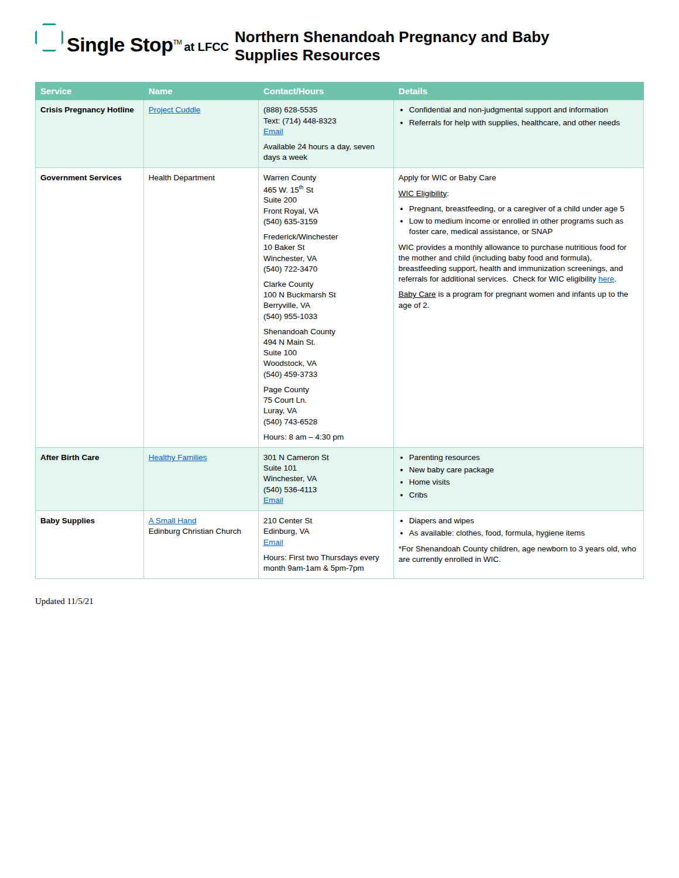Single StopTM at LFCC
Northern Shenandoah Pregnancy and Baby Supplies Resources
| Service | Name | Contact/Hours | Details |
| --- | --- | --- | --- |
| Crisis Pregnancy Hotline | Project Cuddle | (888) 628-5535 Text: (714) 448-8323 Email Available 24 hours a day, seven days a week | Confidential and non-judgmental support and information Referrals for help with supplies, healthcare, and other needs |
| Government Services | Health Department | Warren County 465 W. 15 th St Suite 200 Front Royal, VA (540) 635-3159 Frederick/Winchester 10 Baker St Winchester, VA (540) 722-3470 Clarke County 100 N Buckmarsh St Berryville, VA (540) 955-1033 Shenandoah County 494 N Main St. Suite 100 Woodstock, VA (540) 459-3733 Page County 75 Court Ln. Luray, VA (540) 743-6528 Hours: 8 am – 4:30 pm | Apply for WIC or Baby Care WIC Eligibility : Pregnant, breastfeeding, or a caregiver of a child under age 5 Low to medium income or enrolled in other programs such as foster care, medical assistance, or SNAP WIC provides a monthly allowance to purchase nutritious food for the mother and child (including baby food and formula), breastfeeding support, health and immunization screenings, and referrals for additional services. Check for WIC eligibility here . Baby Care is a program for pregnant women and infants up to the age of 2. |
| After Birth Care | Healthy Families | 301 N Cameron St Suite 101 Winchester, VA (540) 536-4113 Email | Parenting resources New baby care package Home visits Cribs |
| Baby Supplies | A Small Hand Edinburg Christian Church | 210 Center St Edinburg, VA Email Hours: First two Thursdays every month 9am-1am & 5pm-7pm | Diapers and wipes As available: clothes, food, formula, hygiene items *For Shenandoah County children, age newborn to 3 years old, who are currently enrolled in WIC. |
Updated 11/5/21